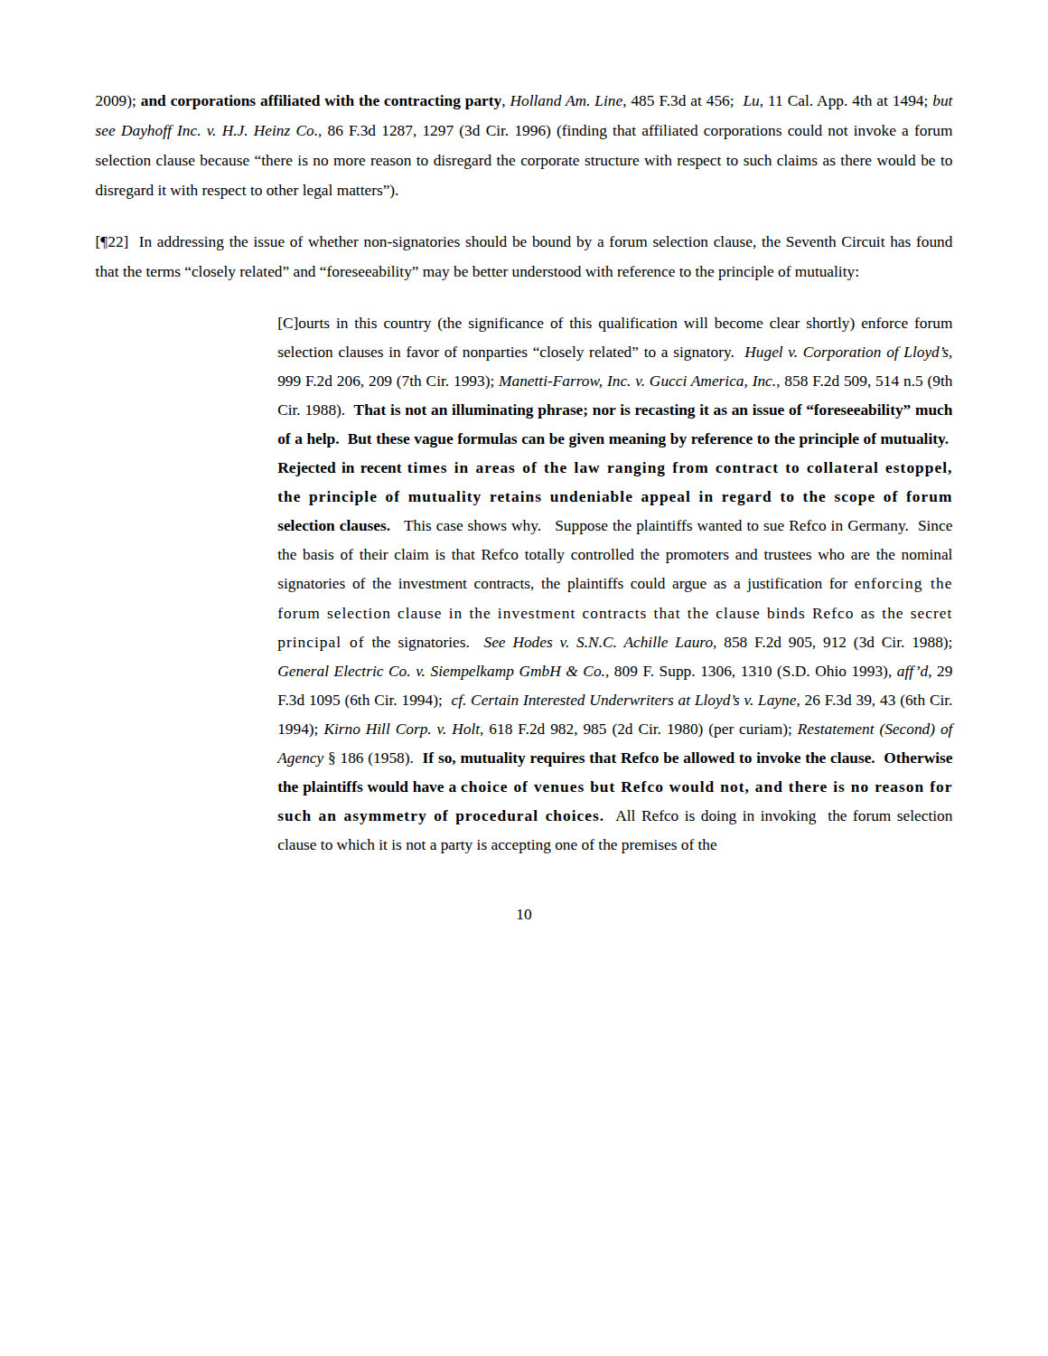2009); and corporations affiliated with the contracting party, Holland Am. Line, 485 F.3d at 456; Lu, 11 Cal. App. 4th at 1494; but see Dayhoff Inc. v. H.J. Heinz Co., 86 F.3d 1287, 1297 (3d Cir. 1996) (finding that affiliated corporations could not invoke a forum selection clause because “there is no more reason to disregard the corporate structure with respect to such claims as there would be to disregard it with respect to other legal matters”).
[¶22] In addressing the issue of whether non-signatories should be bound by a forum selection clause, the Seventh Circuit has found that the terms “closely related” and “foreseeability” may be better understood with reference to the principle of mutuality:
[C]ourts in this country (the significance of this qualification will become clear shortly) enforce forum selection clauses in favor of nonparties “closely related” to a signatory. Hugel v. Corporation of Lloyd’s, 999 F.2d 206, 209 (7th Cir. 1993); Manetti-Farrow, Inc. v. Gucci America, Inc., 858 F.2d 509, 514 n.5 (9th Cir. 1988). That is not an illuminating phrase; nor is recasting it as an issue of “foreseeability” much of a help. But these vague formulas can be given meaning by reference to the principle of mutuality. Rejected in recent times in areas of the law ranging from contract to collateral estoppel, the principle of mutuality retains undeniable appeal in regard to the scope of forum selection clauses. This case shows why. Suppose the plaintiffs wanted to sue Refco in Germany. Since the basis of their claim is that Refco totally controlled the promoters and trustees who are the nominal signatories of the investment contracts, the plaintiffs could argue as a justification for enforcing the forum selection clause in the investment contracts that the clause binds Refco as the secret principal of the signatories. See Hodes v. S.N.C. Achille Lauro, 858 F.2d 905, 912 (3d Cir. 1988); General Electric Co. v. Siempelkamp GmbH & Co., 809 F. Supp. 1306, 1310 (S.D. Ohio 1993), aff’d, 29 F.3d 1095 (6th Cir. 1994); cf. Certain Interested Underwriters at Lloyd’s v. Layne, 26 F.3d 39, 43 (6th Cir. 1994); Kirno Hill Corp. v. Holt, 618 F.2d 982, 985 (2d Cir. 1980) (per curiam); Restatement (Second) of Agency § 186 (1958). If so, mutuality requires that Refco be allowed to invoke the clause. Otherwise the plaintiffs would have a choice of venues but Refco would not, and there is no reason for such an asymmetry of procedural choices. All Refco is doing in invoking the forum selection clause to which it is not a party is accepting one of the premises of the
10